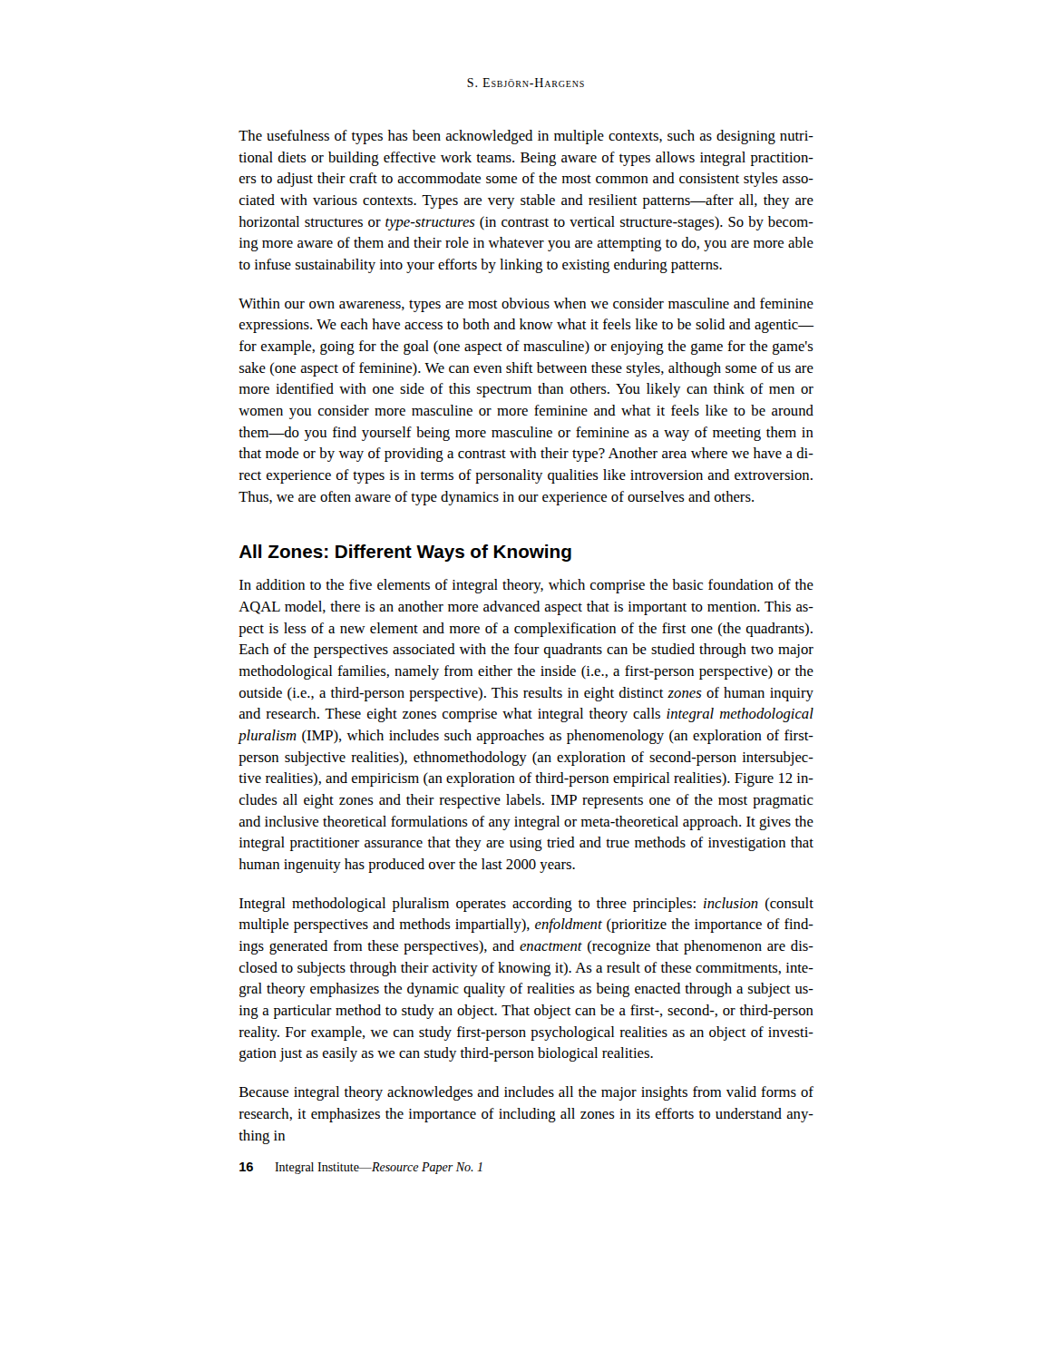S. Esbjörn-Hargens
The usefulness of types has been acknowledged in multiple contexts, such as designing nutritional diets or building effective work teams. Being aware of types allows integral practitioners to adjust their craft to accommodate some of the most common and consistent styles associated with various contexts. Types are very stable and resilient patterns—after all, they are horizontal structures or type-structures (in contrast to vertical structure-stages). So by becoming more aware of them and their role in whatever you are attempting to do, you are more able to infuse sustainability into your efforts by linking to existing enduring patterns.
Within our own awareness, types are most obvious when we consider masculine and feminine expressions. We each have access to both and know what it feels like to be solid and agentic—for example, going for the goal (one aspect of masculine) or enjoying the game for the game's sake (one aspect of feminine). We can even shift between these styles, although some of us are more identified with one side of this spectrum than others. You likely can think of men or women you consider more masculine or more feminine and what it feels like to be around them—do you find yourself being more masculine or feminine as a way of meeting them in that mode or by way of providing a contrast with their type? Another area where we have a direct experience of types is in terms of personality qualities like introversion and extroversion. Thus, we are often aware of type dynamics in our experience of ourselves and others.
All Zones: Different Ways of Knowing
In addition to the five elements of integral theory, which comprise the basic foundation of the AQAL model, there is an another more advanced aspect that is important to mention. This aspect is less of a new element and more of a complexification of the first one (the quadrants). Each of the perspectives associated with the four quadrants can be studied through two major methodological families, namely from either the inside (i.e., a first-person perspective) or the outside (i.e., a third-person perspective). This results in eight distinct zones of human inquiry and research. These eight zones comprise what integral theory calls integral methodological pluralism (IMP), which includes such approaches as phenomenology (an exploration of first-person subjective realities), ethnomethodology (an exploration of second-person intersubjective realities), and empiricism (an exploration of third-person empirical realities). Figure 12 includes all eight zones and their respective labels. IMP represents one of the most pragmatic and inclusive theoretical formulations of any integral or meta-theoretical approach. It gives the integral practitioner assurance that they are using tried and true methods of investigation that human ingenuity has produced over the last 2000 years.
Integral methodological pluralism operates according to three principles: inclusion (consult multiple perspectives and methods impartially), enfoldment (prioritize the importance of findings generated from these perspectives), and enactment (recognize that phenomenon are disclosed to subjects through their activity of knowing it). As a result of these commitments, integral theory emphasizes the dynamic quality of realities as being enacted through a subject using a particular method to study an object. That object can be a first-, second-, or third-person reality. For example, we can study first-person psychological realities as an object of investigation just as easily as we can study third-person biological realities.
Because integral theory acknowledges and includes all the major insights from valid forms of research, it emphasizes the importance of including all zones in its efforts to understand anything in
16 Integral Institute—Resource Paper No. 1